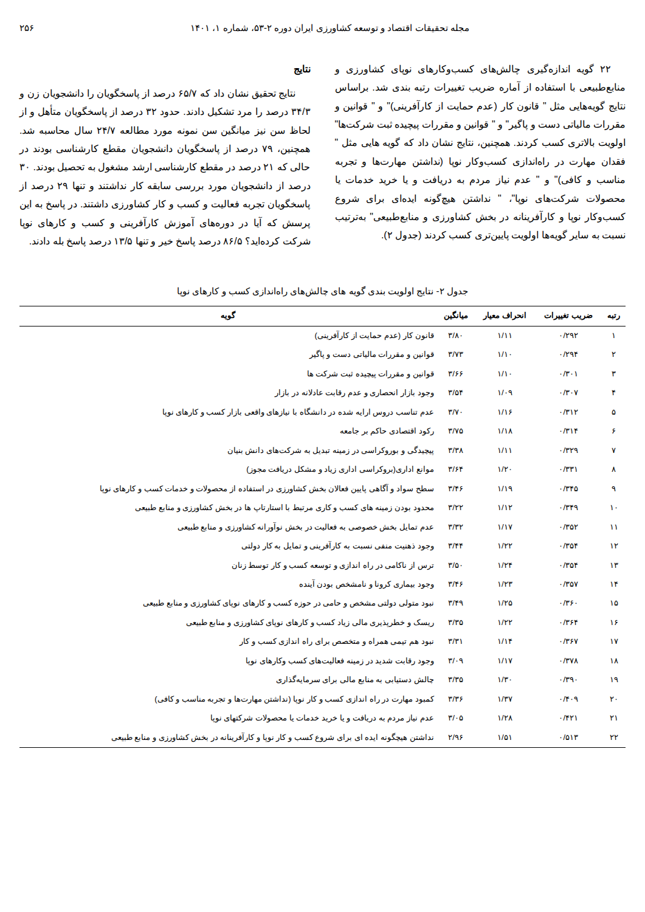۲۵۶
مجله تحقیقات اقتصاد و توسعه کشاورزی ایران دوره ۲-۵۳، شماره ۱، ۱۴۰۱
۲۲ گویه اندازه‌گیری چالش‌های کسب‌وکارهای نوپای کشاورزی و منابع‌طبیعی با استفاده از آماره ضریب تغییرات رتبه بندی شد. براساس نتایج گویه‌هایی مثل " قانون کار (عدم حمایت از کارآفرینی)" و " قوانین و مقررات مالیاتی دست و پاگیر" و " قوانین و مقررات پیچیده ثبت شرکت‌ها" اولویت بالاتری کسب کردند. همچنین، نتایج نشان داد که گویه هایی مثل " فقدان مهارت در راه‌اندازی کسب‌وکار نوپا (نداشتن مهارت‌ها و تجربه مناسب و کافی)" و " عدم نیاز مردم به دریافت و یا خرید خدمات یا محصولات شرکت‌های نوپا"، " نداشتن هیچ‌گونه ایده‌ای برای شروع کسب‌وکار نوپا و کارآفرینانه در بخش کشاورزی و منابع‌طبیعی" به‌ترتیب نسبت به سایر گویه‌ها اولویت پایین‌تری کسب کردند (جدول ۲).
نتایج
نتایج تحقیق نشان داد که ۶۵/۷ درصد از پاسخگویان را دانشجویان زن و ۳۴/۳ درصد را مرد تشکیل دادند. حدود ۳۲ درصد از پاسخگویان متأهل و از لحاظ سن نیز میانگین سن نمونه مورد مطالعه ۲۴/۷ سال محاسبه شد. همچنین، ۷۹ درصد از پاسخگویان دانشجویان مقطع کارشناسی بودند در حالی که ۲۱ درصد در مقطع کارشناسی ارشد مشغول به تحصیل بودند. ۳۰ درصد از دانشجویان مورد بررسی سابقه کار نداشتند و تنها ۲۹ درصد از پاسخگویان تجربه فعالیت و کسب و کار کشاورزی داشتند. در پاسخ به این پرسش که آیا در دوره‌های آموزش کارآفرینی و کسب و کارهای نوپا شرکت کرده‌اید؟ ۸۶/۵ درصد پاسخ خیر و تنها ۱۳/۵ درصد پاسخ بله دادند.
جدول ۲- نتایج اولویت بندی گویه های چالش‌های راه‌اندازی کسب و کارهای نوپا
| رتبه | ضریب تغییرات | انحراف معیار | میانگین | گویه |
| --- | --- | --- | --- | --- |
| ۱ | ۰/۲۹۲ | ۱/۱۱ | ۳/۸۰ | قانون کار (عدم حمایت از کارآفرینی) |
| ۲ | ۰/۲۹۴ | ۱/۱۰ | ۳/۷۳ | قوانین و مقررات مالیاتی دست و پاگیر |
| ۳ | ۰/۳۰۱ | ۱/۱۰ | ۳/۶۶ | قوانین و مقررات پیچیده ثبت شرکت ها |
| ۴ | ۰/۳۰۷ | ۱/۰۹ | ۳/۵۴ | وجود بازار انحصاری و عدم رقابت عادلانه در بازار |
| ۵ | ۰/۳۱۲ | ۱/۱۶ | ۳/۷۰ | عدم تناسب دروس ارایه شده در دانشگاه با نیازهای واقعی بازار کسب و کارهای نوپا |
| ۶ | ۰/۳۱۴ | ۱/۱۸ | ۳/۷۵ | رکود اقتصادی حاکم بر جامعه |
| ۷ | ۰/۳۲۹ | ۱/۱۱ | ۳/۳۸ | پیچیدگی و بوروکراسی در زمینه تبدیل به شرکت‌های دانش بنیان |
| ۸ | ۰/۳۳۱ | ۱/۲۰ | ۳/۶۴ | موانع اداری(بروکراسی اداری زیاد و مشکل دریافت مجوز) |
| ۹ | ۰/۳۴۵ | ۱/۱۹ | ۳/۴۶ | سطح سواد و آگاهی پایین فعالان بخش کشاورزی در استفاده از محصولات و خدمات کسب و کارهای نوپا |
| ۱۰ | ۰/۳۴۹ | ۱/۱۲ | ۳/۲۲ | محدود بودن زمینه های کسب و کاری مرتبط با استارتاپ ها در بخش کشاورزی و منابع طبیعی |
| ۱۱ | ۰/۳۵۲ | ۱/۱۷ | ۳/۳۲ | عدم تمایل بخش خصوصی به فعالیت در بخش نوآورانه کشاورزی و منابع طبیعی |
| ۱۲ | ۰/۳۵۴ | ۱/۲۲ | ۳/۴۴ | وجود ذهنیت منفی نسبت به کارآفرینی و تمایل به کار دولتی |
| ۱۳ | ۰/۳۵۴ | ۱/۲۴ | ۳/۵۰ | ترس از ناکامی در راه اندازی و توسعه کسب و کار توسط زنان |
| ۱۴ | ۰/۳۵۷ | ۱/۲۳ | ۳/۴۶ | وجود بیماری کرونا و نامشخص بودن آینده |
| ۱۵ | ۰/۳۶۰ | ۱/۲۵ | ۳/۴۹ | نبود متولی دولتی مشخص و حامی در حوزه کسب و کارهای نوپای کشاورزی و منابع طبیعی |
| ۱۶ | ۰/۳۶۴ | ۱/۲۲ | ۳/۳۵ | ریسک و خطرپذیری مالی زیاد کسب و کارهای نوپای کشاورزی و منابع طبیعی |
| ۱۷ | ۰/۳۶۷ | ۱/۱۴ | ۳/۳۱ | نبود هم تیمی همراه و متخصص برای راه اندازی کسب و کار |
| ۱۸ | ۰/۳۷۸ | ۱/۱۷ | ۳/۰۹ | وجود رقابت شدید در زمینه فعالیت‌های کسب وکارهای نوپا |
| ۱۹ | ۰/۳۹۰ | ۱/۳۰ | ۳/۳۵ | چالش دستیابی به منابع مالی برای سرمایه‌گذاری |
| ۲۰ | ۰/۴۰۹ | ۱/۳۷ | ۳/۳۶ | کمبود مهارت در راه اندازی کسب و کار نوپا (نداشتن مهارت‌ها و تجربه مناسب و کافی) |
| ۲۱ | ۰/۴۲۱ | ۱/۲۸ | ۳/۰۵ | عدم نیاز مردم به دریافت و یا خرید خدمات یا محصولات شرکتهای نوپا |
| ۲۲ | ۰/۵۱۳ | ۱/۵۱ | ۲/۹۶ | نداشتن هیچگونه ایده ای برای شروع کسب و کار نوپا و کارآفرینانه در بخش کشاورزی و منابع طبیعی |